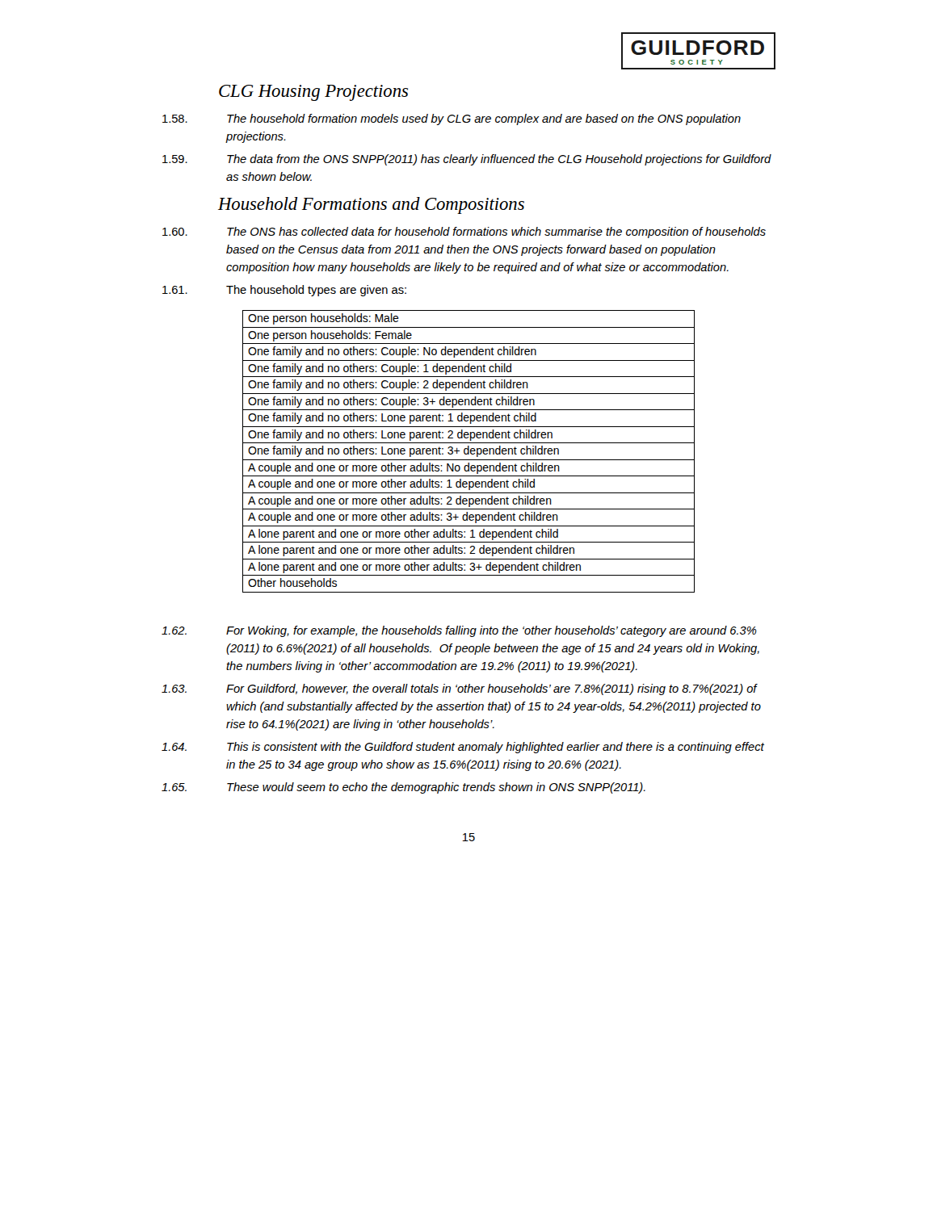GUILDFORD
SOCIETY
CLG Housing Projections
1.58.
The household formation models used by CLG are complex and are based on the ONS population projections.
1.59.
The data from the ONS SNPP(2011) has clearly influenced the CLG Household projections for Guildford as shown below.
Household Formations and Compositions
1.60.
The ONS has collected data for household formations which summarise the composition of households based on the Census data from 2011 and then the ONS projects forward based on population composition how many households are likely to be required and of what size or accommodation.
1.61.
The household types are given as:
| One person households: Male |
| One person households: Female |
| One family and no others: Couple: No dependent children |
| One family and no others: Couple: 1 dependent child |
| One family and no others: Couple: 2 dependent children |
| One family and no others: Couple: 3+ dependent children |
| One family and no others: Lone parent: 1 dependent child |
| One family and no others: Lone parent: 2 dependent children |
| One family and no others: Lone parent: 3+ dependent children |
| A couple and one or more other adults: No dependent children |
| A couple and one or more other adults: 1 dependent child |
| A couple and one or more other adults: 2 dependent children |
| A couple and one or more other adults: 3+ dependent children |
| A lone parent and one or more other adults: 1 dependent child |
| A lone parent and one or more other adults: 2 dependent children |
| A lone parent and one or more other adults: 3+ dependent children |
| Other households |
1.62.
For Woking, for example, the households falling into the ‘other households’ category are around 6.3%(2011) to 6.6%(2021) of all households. Of people between the age of 15 and 24 years old in Woking, the numbers living in ‘other’ accommodation are 19.2% (2011) to 19.9%(2021).
1.63.
For Guildford, however, the overall totals in ‘other households’ are 7.8%(2011) rising to 8.7%(2021) of which (and substantially affected by the assertion that) of 15 to 24 year-olds, 54.2%(2011) projected to rise to 64.1%(2021) are living in ‘other households’.
1.64.
This is consistent with the Guildford student anomaly highlighted earlier and there is a continuing effect in the 25 to 34 age group who show as 15.6%(2011) rising to 20.6% (2021).
1.65.
These would seem to echo the demographic trends shown in ONS SNPP(2011).
15